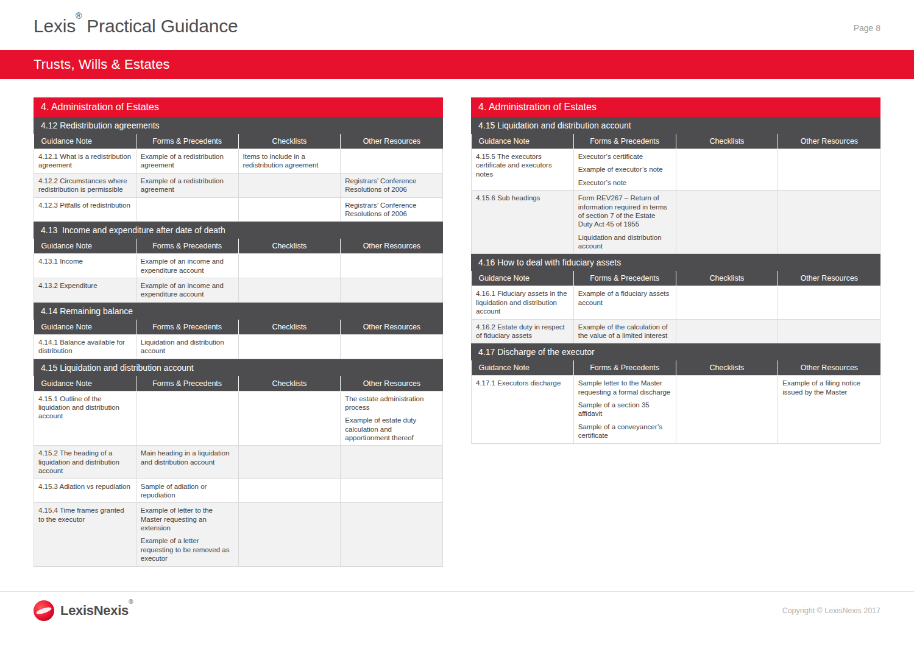Lexis® Practical Guidance
Page 8
Trusts, Wills & Estates
4. Administration of Estates
4.12 Redistribution agreements
| Guidance Note | Forms & Precedents | Checklists | Other Resources |
| --- | --- | --- | --- |
| 4.12.1 What is a redistribution agreement | Example of a redistribution agreement | Items to include in a redistribution agreement | |
| 4.12.2 Circumstances where redistribution is permissible | Example of a redistribution agreement | | Registrars’ Conference Resolutions of 2006 |
| 4.12.3 Pitfalls of redistribution | | | Registrars’ Conference Resolutions of 2006 |
4.13 Income and expenditure after date of death
| Guidance Note | Forms & Precedents | Checklists | Other Resources |
| --- | --- | --- | --- |
| 4.13.1 Income | Example of an income and expenditure account | | |
| 4.13.2 Expenditure | Example of an income and expenditure account | | |
4.14 Remaining balance
| Guidance Note | Forms & Precedents | Checklists | Other Resources |
| --- | --- | --- | --- |
| 4.14.1 Balance available for distribution | Liquidation and distribution account | | |
4.15 Liquidation and distribution account
| Guidance Note | Forms & Precedents | Checklists | Other Resources |
| --- | --- | --- | --- |
| 4.15.1 Outline of the liquidation and distribution account | | | The estate administration process Example of estate duty calculation and apportionment thereof |
| 4.15.2 The heading of a liquidation and distribution account | Main heading in a liquidation and distribution account | | |
| 4.15.3 Adiation vs repudiation | Sample of adiation or repudiation | | |
| 4.15.4 Time frames granted to the executor | Example of letter to the Master requesting an extension Example of a letter requesting to be removed as executor | | |
4. Administration of Estates
4.15 Liquidation and distribution account
| Guidance Note | Forms & Precedents | Checklists | Other Resources |
| --- | --- | --- | --- |
| 4.15.5 The executors certificate and executors notes | Executor’s certificate Example of executor’s note Executor’s note | | |
| 4.15.6 Sub headings | Form REV267 – Return of information required in terms of section 7 of the Estate Duty Act 45 of 1955 Liquidation and distribution account | | |
4.16 How to deal with fiduciary assets
| Guidance Note | Forms & Precedents | Checklists | Other Resources |
| --- | --- | --- | --- |
| 4.16.1 Fiduciary assets in the liquidation and distribution account | Example of a fiduciary assets account | | |
| 4.16.2 Estate duty in respect of fiduciary assets | Example of the calculation of the value of a limited interest | | |
4.17 Discharge of the executor
| Guidance Note | Forms & Precedents | Checklists | Other Resources |
| --- | --- | --- | --- |
| 4.17.1 Executors discharge | Sample letter to the Master requesting a formal discharge Sample of a section 35 affidavit Sample of a conveyancer’s certificate | | Example of a filing notice issued by the Master |
LexisNexis®
Copyright © LexisNexis 2017